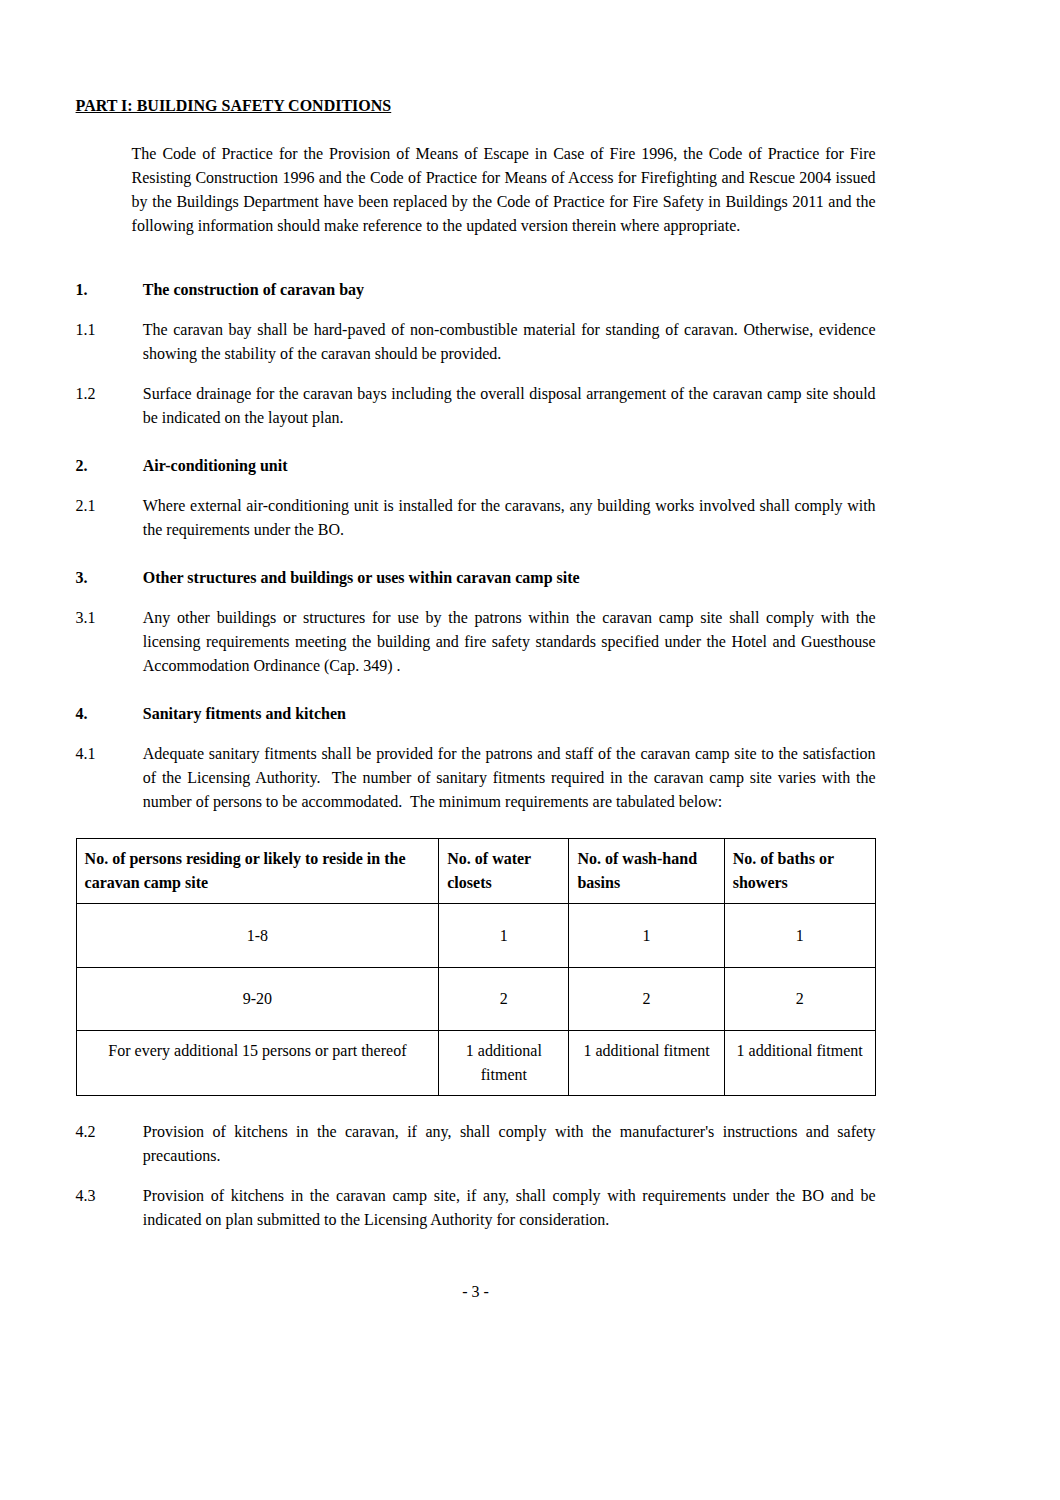PART I: BUILDING SAFETY CONDITIONS
The Code of Practice for the Provision of Means of Escape in Case of Fire 1996, the Code of Practice for Fire Resisting Construction 1996 and the Code of Practice for Means of Access for Firefighting and Rescue 2004 issued by the Buildings Department have been replaced by the Code of Practice for Fire Safety in Buildings 2011 and the following information should make reference to the updated version therein where appropriate.
1. The construction of caravan bay
1.1 The caravan bay shall be hard-paved of non-combustible material for standing of caravan. Otherwise, evidence showing the stability of the caravan should be provided.
1.2 Surface drainage for the caravan bays including the overall disposal arrangement of the caravan camp site should be indicated on the layout plan.
2. Air-conditioning unit
2.1 Where external air-conditioning unit is installed for the caravans, any building works involved shall comply with the requirements under the BO.
3. Other structures and buildings or uses within caravan camp site
3.1 Any other buildings or structures for use by the patrons within the caravan camp site shall comply with the licensing requirements meeting the building and fire safety standards specified under the Hotel and Guesthouse Accommodation Ordinance (Cap. 349) .
4. Sanitary fitments and kitchen
4.1 Adequate sanitary fitments shall be provided for the patrons and staff of the caravan camp site to the satisfaction of the Licensing Authority. The number of sanitary fitments required in the caravan camp site varies with the number of persons to be accommodated. The minimum requirements are tabulated below:
| No. of persons residing or likely to reside in the caravan camp site | No. of water closets | No. of wash-hand basins | No. of baths or showers |
| --- | --- | --- | --- |
| 1-8 | 1 | 1 | 1 |
| 9-20 | 2 | 2 | 2 |
| For every additional 15 persons or part thereof | 1 additional fitment | 1 additional fitment | 1 additional fitment |
4.2 Provision of kitchens in the caravan, if any, shall comply with the manufacturer's instructions and safety precautions.
4.3 Provision of kitchens in the caravan camp site, if any, shall comply with requirements under the BO and be indicated on plan submitted to the Licensing Authority for consideration.
- 3 -